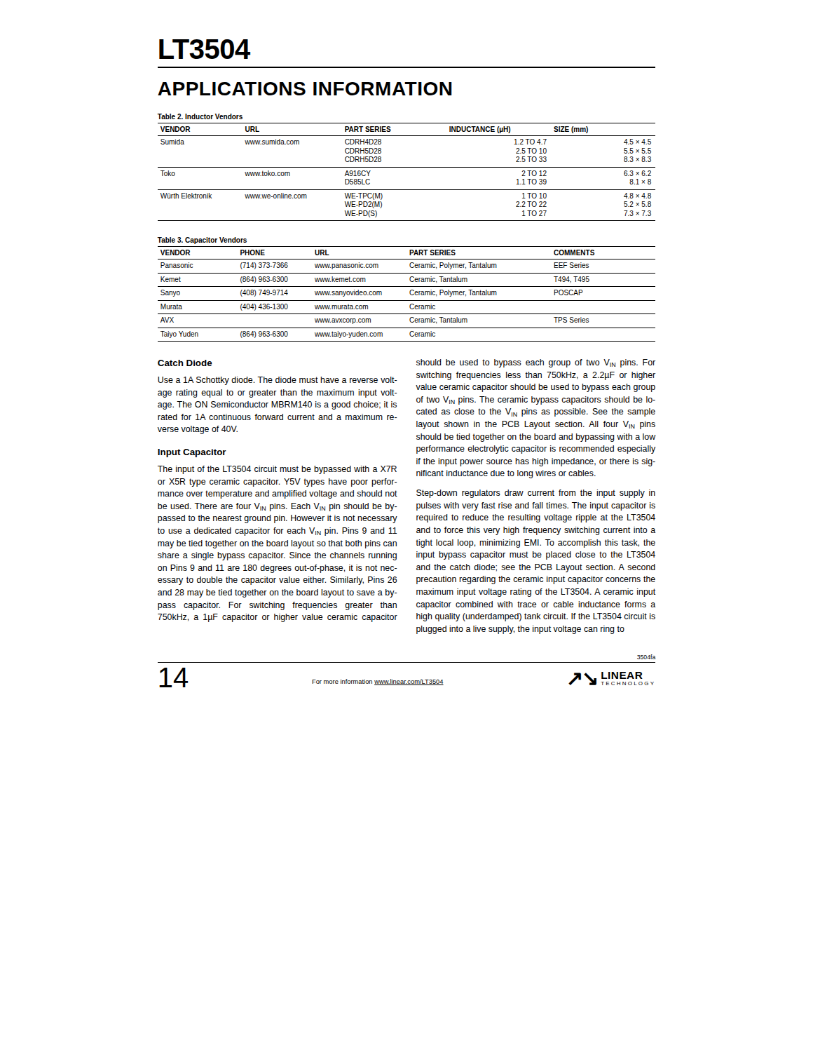LT3504
Applications Information
Table 2. Inductor Vendors
| VENDOR | URL | PART SERIES | INDUCTANCE (µH) | SIZE (mm) |
| --- | --- | --- | --- | --- |
| Sumida | www.sumida.com | CDRH4D28 CDRH5D28 CDRH5D28 | 1.2 TO 4.7 2.5 TO 10 2.5 TO 33 | 4.5 × 4.5 5.5 × 5.5 8.3 × 8.3 |
| Toko | www.toko.com | A916CY D585LC | 2 TO 12 1.1 TO 39 | 6.3 × 6.2 8.1 × 8 |
| Würth Elektronik | www.we-online.com | WE-TPC(M) WE-PD2(M) WE-PD(S) | 1 TO 10 2.2 TO 22 1 TO 27 | 4.8 × 4.8 5.2 × 5.8 7.3 × 7.3 |
Table 3. Capacitor Vendors
| VENDOR | PHONE | URL | PART SERIES | COMMENTS |
| --- | --- | --- | --- | --- |
| Panasonic | (714) 373-7366 | www.panasonic.com | Ceramic, Polymer, Tantalum | EEF Series |
| Kemet | (864) 963-6300 | www.kemet.com | Ceramic, Tantalum | T494, T495 |
| Sanyo | (408) 749-9714 | www.sanyovideo.com | Ceramic, Polymer, Tantalum | POSCAP |
| Murata | (404) 436-1300 | www.murata.com | Ceramic | |
| AVX | | www.avxcorp.com | Ceramic, Tantalum | TPS Series |
| Taiyo Yuden | (864) 963-6300 | www.taiyo-yuden.com | Ceramic | |
Catch Diode
Use a 1A Schottky diode. The diode must have a reverse voltage rating equal to or greater than the maximum input voltage. The ON Semiconductor MBRM140 is a good choice; it is rated for 1A continuous forward current and a maximum reverse voltage of 40V.
Input Capacitor
The input of the LT3504 circuit must be bypassed with a X7R or X5R type ceramic capacitor. Y5V types have poor performance over temperature and amplified voltage and should not be used. There are four VIN pins. Each VIN pin should be bypassed to the nearest ground pin. However it is not necessary to use a dedicated capacitor for each VIN pin. Pins 9 and 11 may be tied together on the board layout so that both pins can share a single bypass capacitor. Since the channels running on Pins 9 and 11 are 180 degrees out-of-phase, it is not necessary to double the capacitor value either. Similarly, Pins 26 and 28 may be tied together on the board layout to save a bypass capacitor. For switching frequencies greater than 750kHz, a 1µF capacitor or higher value ceramic capacitor should be used to bypass each group of two VIN pins. For switching frequencies less than 750kHz, a 2.2µF or higher value ceramic capacitor should be used to bypass each group of two VIN pins. The ceramic bypass capacitors should be located as close to the VIN pins as possible. See the sample layout shown in the PCB Layout section. All four VIN pins should be tied together on the board and bypassing with a low performance electrolytic capacitor is recommended especially if the input power source has high impedance, or there is significant inductance due to long wires or cables.
Step-down regulators draw current from the input supply in pulses with very fast rise and fall times. The input capacitor is required to reduce the resulting voltage ripple at the LT3504 and to force this very high frequency switching current into a tight local loop, minimizing EMI. To accomplish this task, the input bypass capacitor must be placed close to the LT3504 and the catch diode; see the PCB Layout section. A second precaution regarding the ceramic input capacitor concerns the maximum input voltage rating of the LT3504. A ceramic input capacitor combined with trace or cable inductance forms a high quality (underdamped) tank circuit. If the LT3504 circuit is plugged into a live supply, the input voltage can ring to
3504fa
14
For more information www.linear.com/LT3504
↗↘ LINEAR TECHNOLOGY